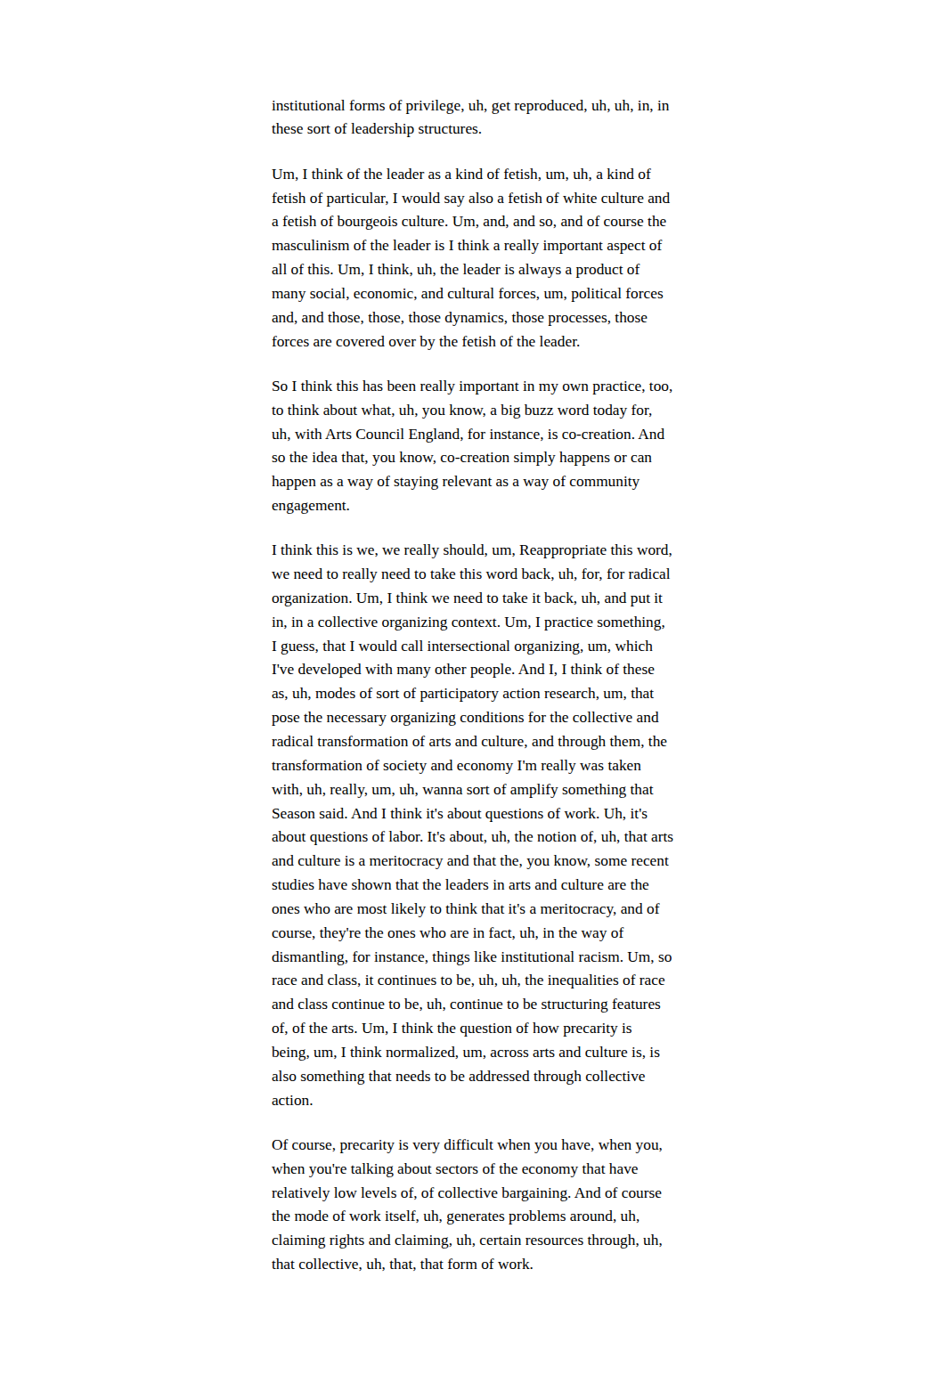institutional forms of privilege, uh, get reproduced, uh, uh, in, in these sort of leadership structures.
Um, I think of the leader as a kind of fetish, um, uh, a kind of fetish of particular, I would say also a fetish of white culture and a fetish of bourgeois culture. Um, and, and so, and of course the masculinism of the leader is I think a really important aspect of all of this. Um, I think, uh, the leader is always a product of many social, economic, and cultural forces, um, political forces and, and those, those, those dynamics, those processes, those forces are covered over by the fetish of the leader.
So I think this has been really important in my own practice, too, to think about what, uh, you know, a big buzz word today for, uh, with Arts Council England, for instance, is co-creation. And so the idea that, you know, co-creation simply happens or can happen as a way of staying relevant as a way of community engagement.
I think this is we, we really should, um, Reappropriate this word, we need to really need to take this word back, uh, for, for radical organization. Um, I think we need to take it back, uh, and put it in, in a collective organizing context. Um, I practice something, I guess, that I would call intersectional organizing, um, which I've developed with many other people. And I, I think of these as, uh, modes of sort of participatory action research, um, that pose the necessary organizing conditions for the collective and radical transformation of arts and culture, and through them, the transformation of society and economy I'm really was taken with, uh, really, um, uh, wanna sort of amplify something that Season said. And I think it's about questions of work. Uh, it's about questions of labor. It's about, uh, the notion of, uh, that arts and culture is a meritocracy and that the, you know, some recent studies have shown that the leaders in arts and culture are the ones who are most likely to think that it's a meritocracy, and of course, they're the ones who are in fact, uh, in the way of dismantling, for instance, things like institutional racism. Um, so race and class, it continues to be, uh, uh, the inequalities of race and class continue to be, uh, continue to be structuring features of, of the arts. Um, I think the question of how precarity is being, um, I think normalized, um, across arts and culture is, is also something that needs to be addressed through collective action.
Of course, precarity is very difficult when you have, when you, when you're talking about sectors of the economy that have relatively low levels of, of collective bargaining. And of course the mode of work itself, uh, generates problems around, uh, claiming rights and claiming, uh, certain resources through, uh, that collective, uh, that, that form of work.